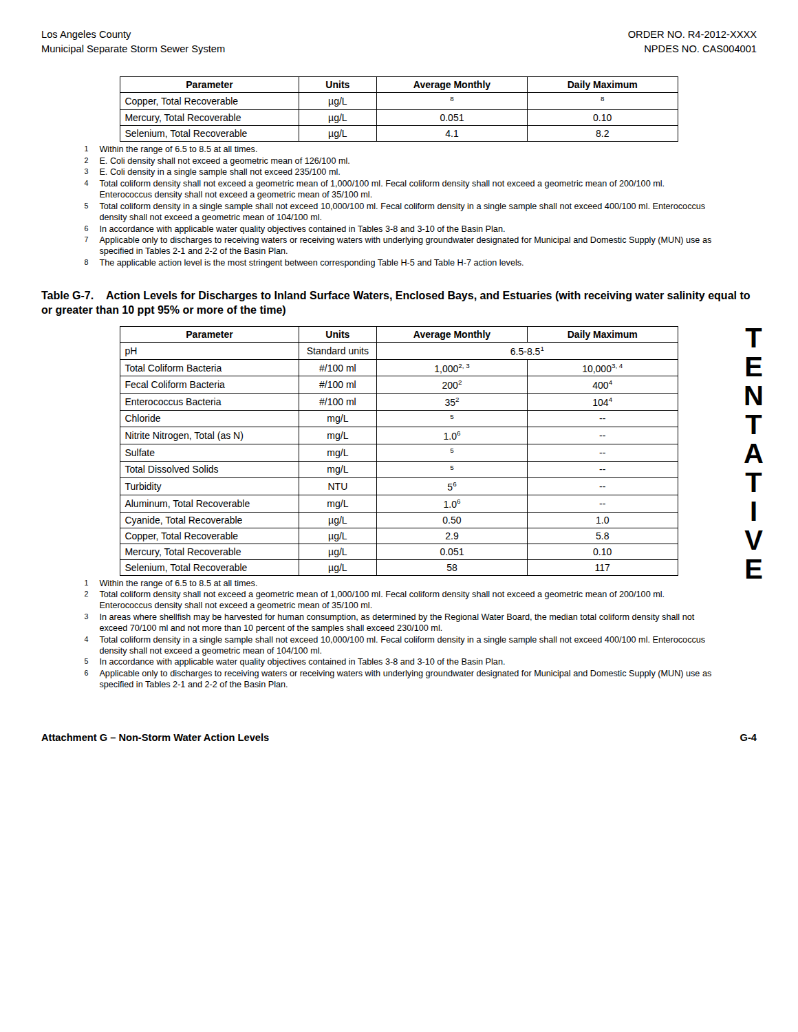Los Angeles County
Municipal Separate Storm Sewer System
ORDER NO. R4-2012-XXXX
NPDES NO. CAS004001
T
E
N
T
A
T
I
V
E
| Parameter | Units | Average Monthly | Daily Maximum |
| --- | --- | --- | --- |
| Copper, Total Recoverable | µg/L | 8 | 8 |
| Mercury, Total Recoverable | µg/L | 0.051 | 0.10 |
| Selenium, Total Recoverable | µg/L | 4.1 | 8.2 |
1
Within the range of 6.5 to 8.5 at all times.
2
E. Coli density shall not exceed a geometric mean of 126/100 ml.
3
E. Coli density in a single sample shall not exceed 235/100 ml.
4
Total coliform density shall not exceed a geometric mean of 1,000/100 ml. Fecal coliform density shall not exceed a geometric mean of 200/100 ml. Enterococcus density shall not exceed a geometric mean of 35/100 ml.
5
Total coliform density in a single sample shall not exceed 10,000/100 ml. Fecal coliform density in a single sample shall not exceed 400/100 ml. Enterococcus density shall not exceed a geometric mean of 104/100 ml.
6
In accordance with applicable water quality objectives contained in Tables 3-8 and 3-10 of the Basin Plan.
7
Applicable only to discharges to receiving waters or receiving waters with underlying groundwater designated for Municipal and Domestic Supply (MUN) use as specified in Tables 2-1 and 2-2 of the Basin Plan.
8
The applicable action level is the most stringent between corresponding Table H-5 and Table H-7 action levels.
Table G-7. Action Levels for Discharges to Inland Surface Waters, Enclosed Bays, and Estuaries (with receiving water salinity equal to or greater than 10 ppt 95% or more of the time)
| Parameter | Units | Average Monthly | Daily Maximum |
| --- | --- | --- | --- |
| pH | Standard units | 6.5-8.5 1 |
| Total Coliform Bacteria | #/100 ml | 1,000 2, 3 | 10,000 3, 4 |
| Fecal Coliform Bacteria | #/100 ml | 200 2 | 400 4 |
| Enterococcus Bacteria | #/100 ml | 35 2 | 104 4 |
| Chloride | mg/L | 5 | -- |
| Nitrite Nitrogen, Total (as N) | mg/L | 1.0 6 | -- |
| Sulfate | mg/L | 5 | -- |
| Total Dissolved Solids | mg/L | 5 | -- |
| Turbidity | NTU | 5 6 | -- |
| Aluminum, Total Recoverable | mg/L | 1.0 6 | -- |
| Cyanide, Total Recoverable | µg/L | 0.50 | 1.0 |
| Copper, Total Recoverable | µg/L | 2.9 | 5.8 |
| Mercury, Total Recoverable | µg/L | 0.051 | 0.10 |
| Selenium, Total Recoverable | µg/L | 58 | 117 |
1
Within the range of 6.5 to 8.5 at all times.
2
Total coliform density shall not exceed a geometric mean of 1,000/100 ml. Fecal coliform density shall not exceed a geometric mean of 200/100 ml. Enterococcus density shall not exceed a geometric mean of 35/100 ml.
3
In areas where shellfish may be harvested for human consumption, as determined by the Regional Water Board, the median total coliform density shall not exceed 70/100 ml and not more than 10 percent of the samples shall exceed 230/100 ml.
4
Total coliform density in a single sample shall not exceed 10,000/100 ml. Fecal coliform density in a single sample shall not exceed 400/100 ml. Enterococcus density shall not exceed a geometric mean of 104/100 ml.
5
In accordance with applicable water quality objectives contained in Tables 3-8 and 3-10 of the Basin Plan.
6
Applicable only to discharges to receiving waters or receiving waters with underlying groundwater designated for Municipal and Domestic Supply (MUN) use as specified in Tables 2-1 and 2-2 of the Basin Plan.
Attachment G – Non-Storm Water Action Levels
G-4